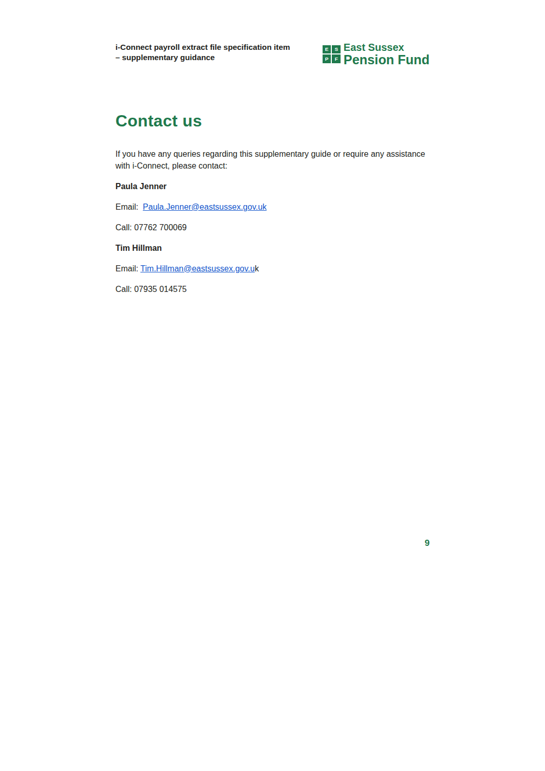i-Connect payroll extract file specification item
– supplementary guidance
ESPF
East Sussex Pension Fund
Contact us
If you have any queries regarding this supplementary guide or require any assistance with i-Connect, please contact:
Paula Jenner
Email: Paula.Jenner@eastsussex.gov.uk
Call: 07762 700069
Tim Hillman
Email: Tim.Hillman@eastsussex.gov.uk
Call: 07935 014575
9